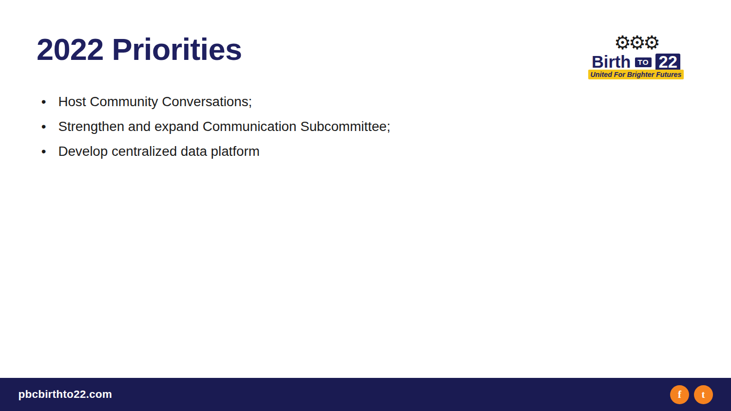2022 Priorities
⚙⚙⚙ Birth TO 22 United For Brighter Futures
Host Community Conversations;
Strengthen and expand Communication Subcommittee;
Develop centralized data platform
pbcbirthto22.com
f t